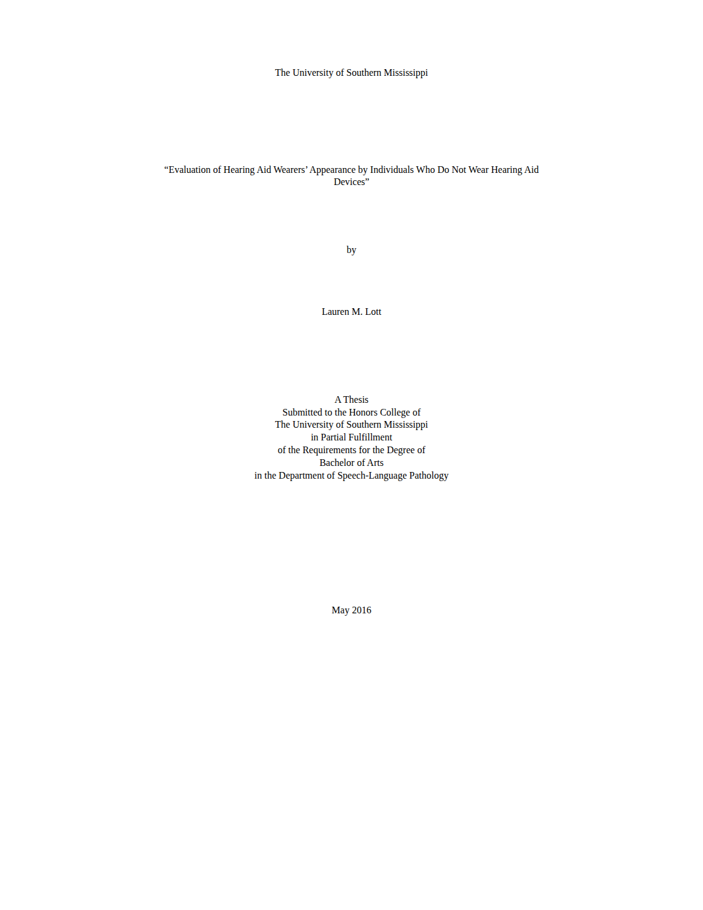The University of Southern Mississippi
“Evaluation of Hearing Aid Wearers’ Appearance by Individuals Who Do Not Wear Hearing Aid Devices”
by
Lauren M. Lott
A Thesis
Submitted to the Honors College of
The University of Southern Mississippi
in Partial Fulfillment
of the Requirements for the Degree of
Bachelor of Arts
in the Department of Speech-Language Pathology
May 2016